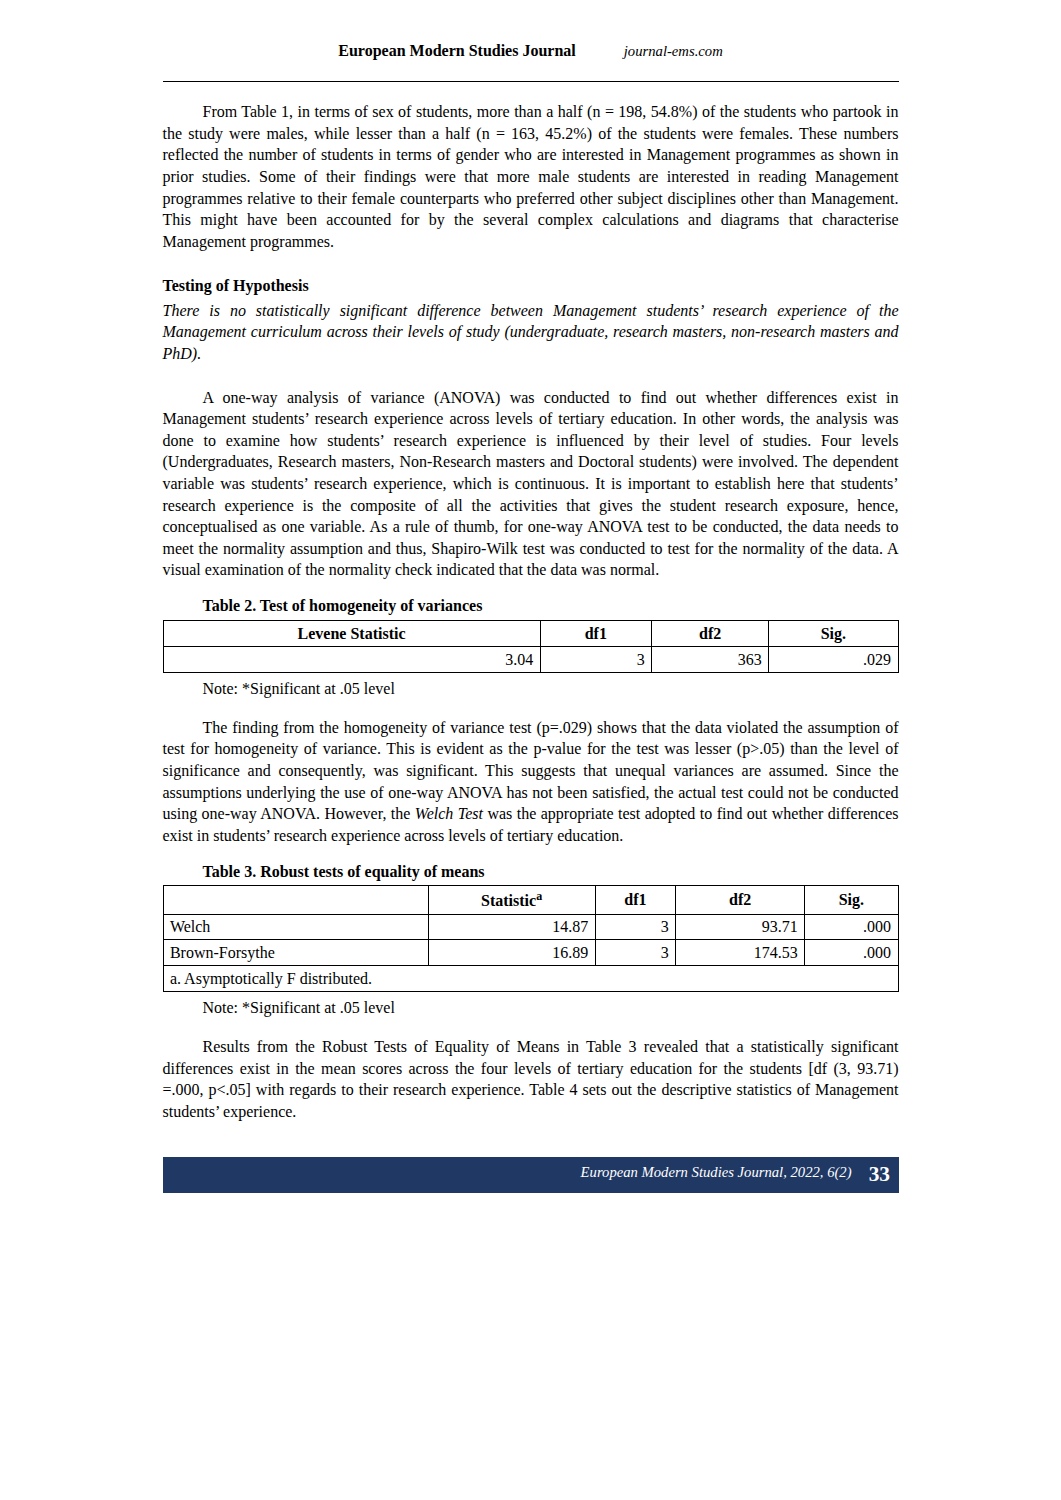European Modern Studies Journal journal-ems.com
From Table 1, in terms of sex of students, more than a half (n = 198, 54.8%) of the students who partook in the study were males, while lesser than a half (n = 163, 45.2%) of the students were females. These numbers reflected the number of students in terms of gender who are interested in Management programmes as shown in prior studies. Some of their findings were that more male students are interested in reading Management programmes relative to their female counterparts who preferred other subject disciplines other than Management. This might have been accounted for by the several complex calculations and diagrams that characterise Management programmes.
Testing of Hypothesis
There is no statistically significant difference between Management students’ research experience of the Management curriculum across their levels of study (undergraduate, research masters, non-research masters and PhD).
A one-way analysis of variance (ANOVA) was conducted to find out whether differences exist in Management students’ research experience across levels of tertiary education. In other words, the analysis was done to examine how students’ research experience is influenced by their level of studies. Four levels (Undergraduates, Research masters, Non-Research masters and Doctoral students) were involved. The dependent variable was students’ research experience, which is continuous. It is important to establish here that students’ research experience is the composite of all the activities that gives the student research exposure, hence, conceptualised as one variable. As a rule of thumb, for one-way ANOVA test to be conducted, the data needs to meet the normality assumption and thus, Shapiro-Wilk test was conducted to test for the normality of the data. A visual examination of the normality check indicated that the data was normal.
Table 2. Test of homogeneity of variances
| Levene Statistic | df1 | df2 | Sig. |
| --- | --- | --- | --- |
| 3.04 | 3 | 363 | .029 |
Note: *Significant at .05 level
The finding from the homogeneity of variance test (p=.029) shows that the data violated the assumption of test for homogeneity of variance. This is evident as the p-value for the test was lesser (p>.05) than the level of significance and consequently, was significant. This suggests that unequal variances are assumed. Since the assumptions underlying the use of one-way ANOVA has not been satisfied, the actual test could not be conducted using one-way ANOVA. However, the Welch Test was the appropriate test adopted to find out whether differences exist in students’ research experience across levels of tertiary education.
Table 3. Robust tests of equality of means
| | Statistic a | df1 | df2 | Sig. |
| --- | --- | --- | --- | --- |
| Welch | 14.87 | 3 | 93.71 | .000 |
| Brown-Forsythe | 16.89 | 3 | 174.53 | .000 |
| a. Asymptotically F distributed. |
Note: *Significant at .05 level
Results from the Robust Tests of Equality of Means in Table 3 revealed that a statistically significant differences exist in the mean scores across the four levels of tertiary education for the students [df (3, 93.71) =.000, p<.05] with regards to their research experience. Table 4 sets out the descriptive statistics of Management students’ experience.
European Modern Studies Journal, 2022, 6(2) 33